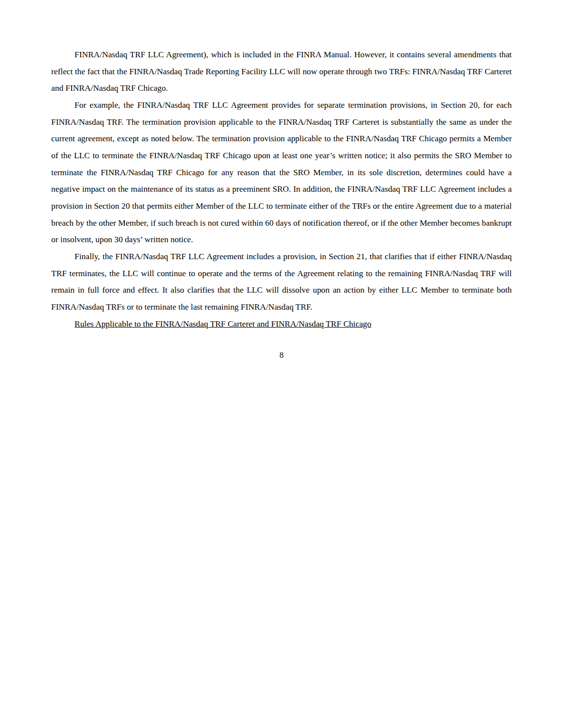FINRA/Nasdaq TRF LLC Agreement), which is included in the FINRA Manual. However, it contains several amendments that reflect the fact that the FINRA/Nasdaq Trade Reporting Facility LLC will now operate through two TRFs: FINRA/Nasdaq TRF Carteret and FINRA/Nasdaq TRF Chicago.
For example, the FINRA/Nasdaq TRF LLC Agreement provides for separate termination provisions, in Section 20, for each FINRA/Nasdaq TRF. The termination provision applicable to the FINRA/Nasdaq TRF Carteret is substantially the same as under the current agreement, except as noted below. The termination provision applicable to the FINRA/Nasdaq TRF Chicago permits a Member of the LLC to terminate the FINRA/Nasdaq TRF Chicago upon at least one year’s written notice; it also permits the SRO Member to terminate the FINRA/Nasdaq TRF Chicago for any reason that the SRO Member, in its sole discretion, determines could have a negative impact on the maintenance of its status as a preeminent SRO. In addition, the FINRA/Nasdaq TRF LLC Agreement includes a provision in Section 20 that permits either Member of the LLC to terminate either of the TRFs or the entire Agreement due to a material breach by the other Member, if such breach is not cured within 60 days of notification thereof, or if the other Member becomes bankrupt or insolvent, upon 30 days’ written notice.
Finally, the FINRA/Nasdaq TRF LLC Agreement includes a provision, in Section 21, that clarifies that if either FINRA/Nasdaq TRF terminates, the LLC will continue to operate and the terms of the Agreement relating to the remaining FINRA/Nasdaq TRF will remain in full force and effect. It also clarifies that the LLC will dissolve upon an action by either LLC Member to terminate both FINRA/Nasdaq TRFs or to terminate the last remaining FINRA/Nasdaq TRF.
Rules Applicable to the FINRA/Nasdaq TRF Carteret and FINRA/Nasdaq TRF Chicago
8